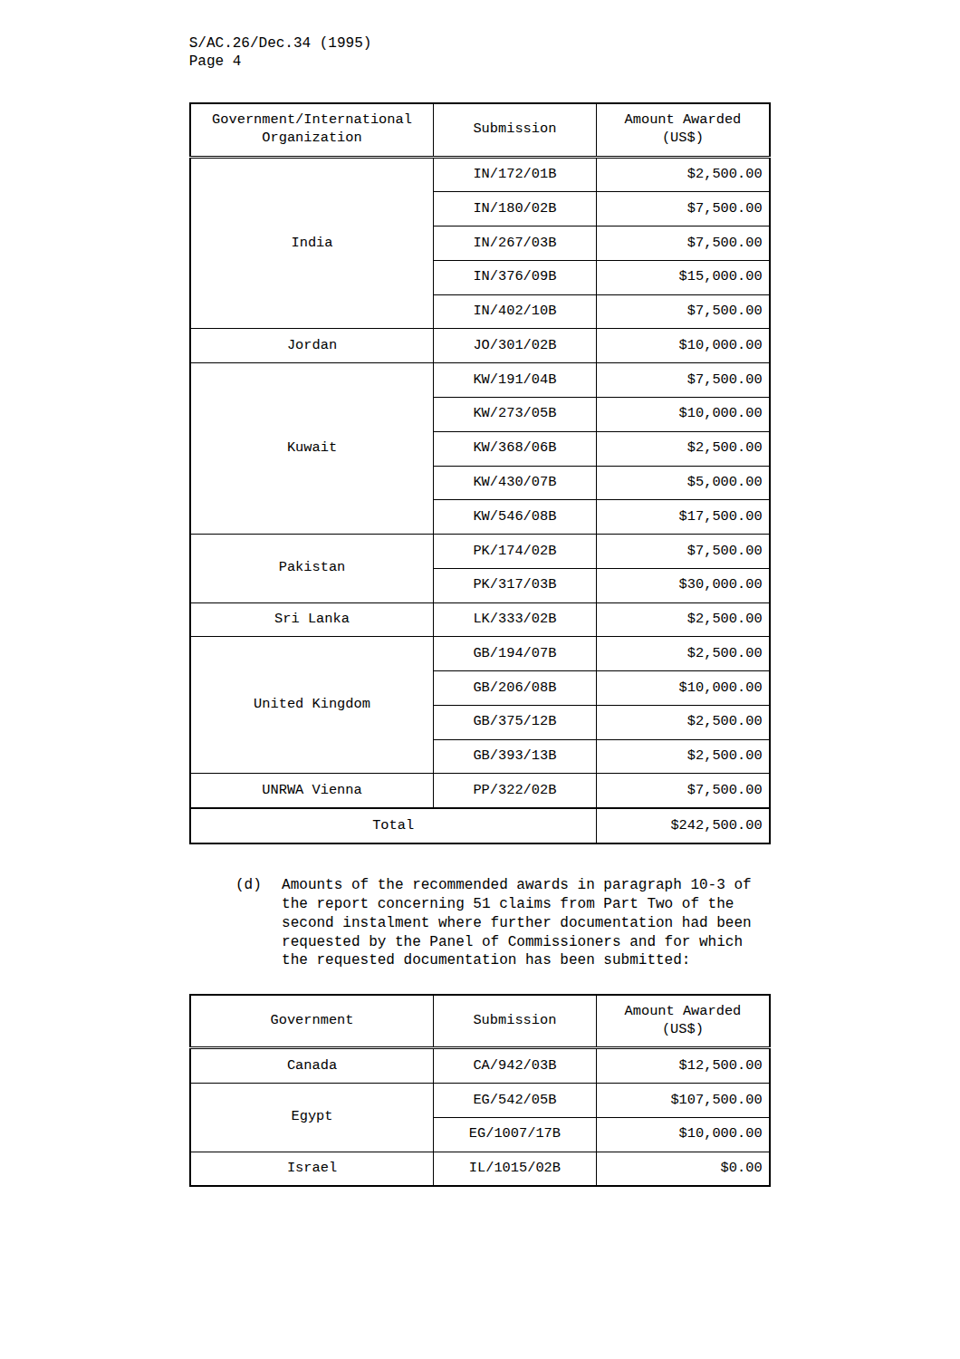S/AC.26/Dec.34 (1995)
Page 4
| Government/International Organization | Submission | Amount Awarded (US$) |
| --- | --- | --- |
| India | IN/172/01B | $2,500.00 |
| IN/180/02B | $7,500.00 |
| IN/267/03B | $7,500.00 |
| IN/376/09B | $15,000.00 |
| IN/402/10B | $7,500.00 |
| Jordan | JO/301/02B | $10,000.00 |
| Kuwait | KW/191/04B | $7,500.00 |
| KW/273/05B | $10,000.00 |
| KW/368/06B | $2,500.00 |
| KW/430/07B | $5,000.00 |
| KW/546/08B | $17,500.00 |
| Pakistan | PK/174/02B | $7,500.00 |
| PK/317/03B | $30,000.00 |
| Sri Lanka | LK/333/02B | $2,500.00 |
| United Kingdom | GB/194/07B | $2,500.00 |
| GB/206/08B | $10,000.00 |
| GB/375/12B | $2,500.00 |
| GB/393/13B | $2,500.00 |
| UNRWA Vienna | PP/322/02B | $7,500.00 |
| Total | $242,500.00 |
(d)
Amounts of the recommended awards in paragraph 10-3 of the report concerning 51 claims from Part Two of the second instalment where further documentation had been requested by the Panel of Commissioners and for which the requested documentation has been submitted:
| Government | Submission | Amount Awarded (US$) |
| --- | --- | --- |
| Canada | CA/942/03B | $12,500.00 |
| Egypt | EG/542/05B | $107,500.00 |
| EG/1007/17B | $10,000.00 |
| Israel | IL/1015/02B | $0.00 |